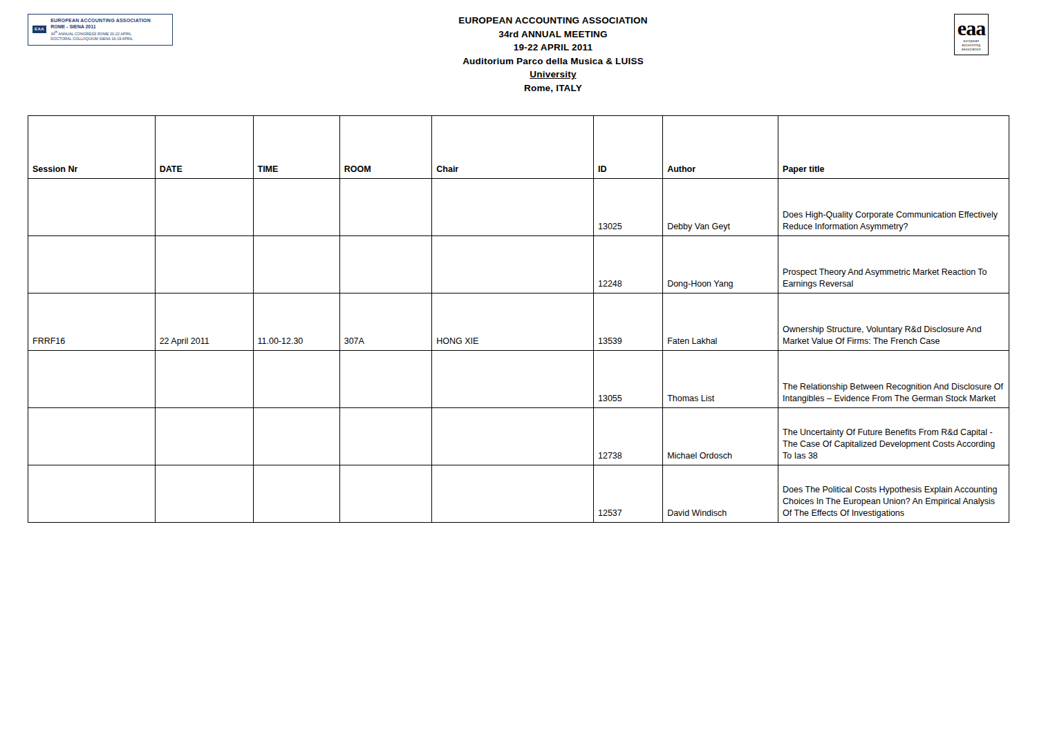EAA
EUROPEAN ACCOUNTING ASSOCIATION
ROME - SIENA 2011
34th ANNUAL CONGRESS ROME 20-22 APRIL
DOCTORAL COLLOQUIUM SIENA 16-19 APRIL
EUROPEAN ACCOUNTING ASSOCIATION
34rd ANNUAL MEETING
19-22 APRIL 2011
Auditorium Parco della Musica & LUISS
University
Rome, ITALY
eaa
european
accounting
association
| Session Nr | DATE | TIME | ROOM | Chair | ID | Author | Paper title |
| --- | --- | --- | --- | --- | --- | --- | --- |
| | | | | | 13025 | Debby Van Geyt | Does High-Quality Corporate Communication Effectively Reduce Information Asymmetry? |
| | | | | | 12248 | Dong-Hoon Yang | Prospect Theory And Asymmetric Market Reaction To Earnings Reversal |
| FRRF16 | 22 April 2011 | 11.00-12.30 | 307A | HONG XIE | 13539 | Faten Lakhal | Ownership Structure, Voluntary R&d Disclosure And Market Value Of Firms: The French Case |
| | | | | | 13055 | Thomas List | The Relationship Between Recognition And Disclosure Of Intangibles – Evidence From The German Stock Market |
| | | | | | 12738 | Michael Ordosch | The Uncertainty Of Future Benefits From R&d Capital - The Case Of Capitalized Development Costs According To Ias 38 |
| | | | | | 12537 | David Windisch | Does The Political Costs Hypothesis Explain Accounting Choices In The European Union? An Empirical Analysis Of The Effects Of Investigations |